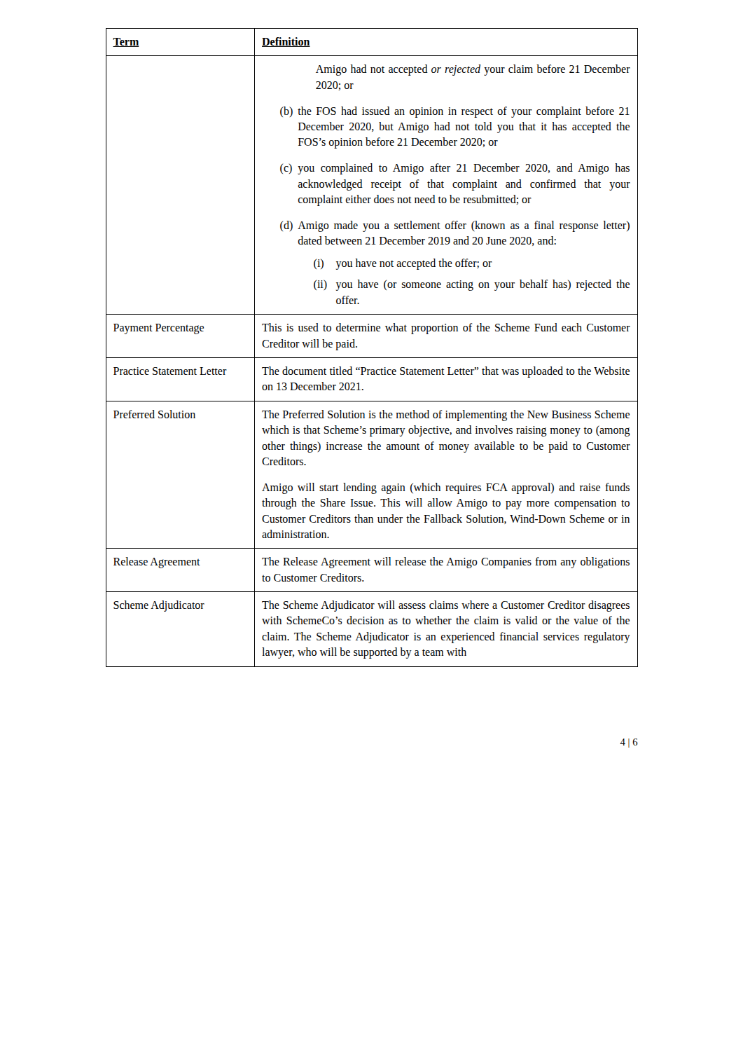| Term | Definition |
| --- | --- |
| | Amigo had not accepted or rejected your claim before 21 December 2020; or (b) the FOS had issued an opinion in respect of your complaint before 21 December 2020, but Amigo had not told you that it has accepted the FOS’s opinion before 21 December 2020; or (c) you complained to Amigo after 21 December 2020, and Amigo has acknowledged receipt of that complaint and confirmed that your complaint either does not need to be resubmitted; or (d) Amigo made you a settlement offer (known as a final response letter) dated between 21 December 2019 and 20 June 2020, and: (i) you have not accepted the offer; or (ii) you have (or someone acting on your behalf has) rejected the offer. |
| Payment Percentage | This is used to determine what proportion of the Scheme Fund each Customer Creditor will be paid. |
| Practice Statement Letter | The document titled “Practice Statement Letter” that was uploaded to the Website on 13 December 2021. |
| Preferred Solution | The Preferred Solution is the method of implementing the New Business Scheme which is that Scheme’s primary objective, and involves raising money to (among other things) increase the amount of money available to be paid to Customer Creditors. Amigo will start lending again (which requires FCA approval) and raise funds through the Share Issue. This will allow Amigo to pay more compensation to Customer Creditors than under the Fallback Solution, Wind-Down Scheme or in administration. |
| Release Agreement | The Release Agreement will release the Amigo Companies from any obligations to Customer Creditors. |
| Scheme Adjudicator | The Scheme Adjudicator will assess claims where a Customer Creditor disagrees with SchemeCo’s decision as to whether the claim is valid or the value of the claim. The Scheme Adjudicator is an experienced financial services regulatory lawyer, who will be supported by a team with |
4 | 6